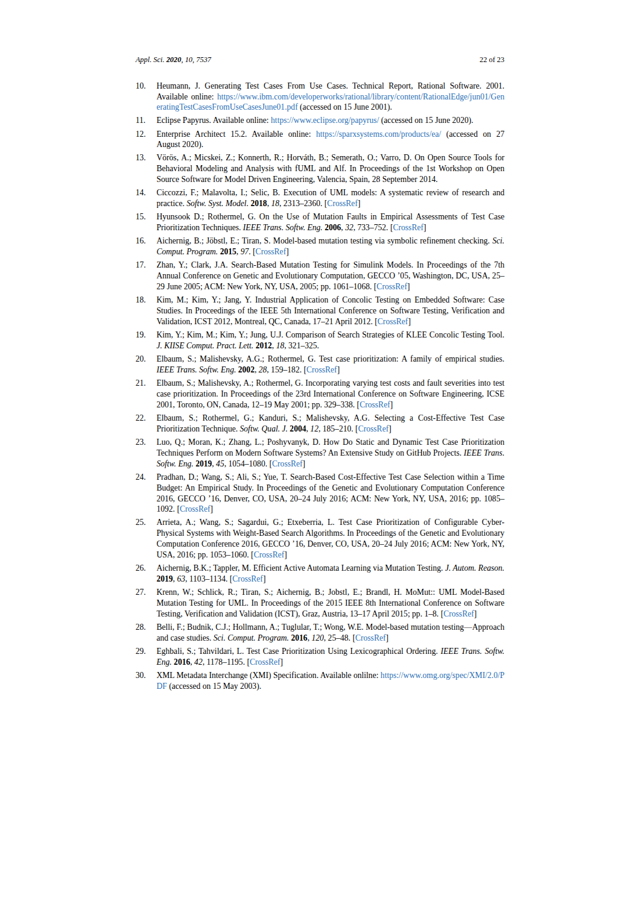Appl. Sci. 2020, 10, 7537
22 of 23
Heumann, J. Generating Test Cases From Use Cases. Technical Report, Rational Software. 2001. Available online: https://www.ibm.com/developerworks/rational/library/content/RationalEdge/jun01/GeneratingTestCasesFromUseCasesJune01.pdf (accessed on 15 June 2001).
Eclipse Papyrus. Available online: https://www.eclipse.org/papyrus/ (accessed on 15 June 2020).
Enterprise Architect 15.2. Available online: https://sparxsystems.com/products/ea/ (accessed on 27 August 2020).
Vörös, A.; Micskei, Z.; Konnerth, R.; Horváth, B.; Semerath, O.; Varro, D. On Open Source Tools for Behavioral Modeling and Analysis with fUML and Alf. In Proceedings of the 1st Workshop on Open Source Software for Model Driven Engineering, Valencia, Spain, 28 September 2014.
Ciccozzi, F.; Malavolta, I.; Selic, B. Execution of UML models: A systematic review of research and practice. Softw. Syst. Model. 2018, 18, 2313–2360. [CrossRef]
Hyunsook D.; Rothermel, G. On the Use of Mutation Faults in Empirical Assessments of Test Case Prioritization Techniques. IEEE Trans. Softw. Eng. 2006, 32, 733–752. [CrossRef]
Aichernig, B.; Jöbstl, E.; Tiran, S. Model-based mutation testing via symbolic refinement checking. Sci. Comput. Program. 2015, 97. [CrossRef]
Zhan, Y.; Clark, J.A. Search-Based Mutation Testing for Simulink Models. In Proceedings of the 7th Annual Conference on Genetic and Evolutionary Computation, GECCO ’05, Washington, DC, USA, 25–29 June 2005; ACM: New York, NY, USA, 2005; pp. 1061–1068. [CrossRef]
Kim, M.; Kim, Y.; Jang, Y. Industrial Application of Concolic Testing on Embedded Software: Case Studies. In Proceedings of the IEEE 5th International Conference on Software Testing, Verification and Validation, ICST 2012, Montreal, QC, Canada, 17–21 April 2012. [CrossRef]
Kim, Y.; Kim, M.; Kim, Y.; Jung, U.J. Comparison of Search Strategies of KLEE Concolic Testing Tool. J. KIISE Comput. Pract. Lett. 2012, 18, 321–325.
Elbaum, S.; Malishevsky, A.G.; Rothermel, G. Test case prioritization: A family of empirical studies. IEEE Trans. Softw. Eng. 2002, 28, 159–182. [CrossRef]
Elbaum, S.; Malishevsky, A.; Rothermel, G. Incorporating varying test costs and fault severities into test case prioritization. In Proceedings of the 23rd International Conference on Software Engineering, ICSE 2001, Toronto, ON, Canada, 12–19 May 2001; pp. 329–338. [CrossRef]
Elbaum, S.; Rothermel, G.; Kanduri, S.; Malishevsky, A.G. Selecting a Cost-Effective Test Case Prioritization Technique. Softw. Qual. J. 2004, 12, 185–210. [CrossRef]
Luo, Q.; Moran, K.; Zhang, L.; Poshyvanyk, D. How Do Static and Dynamic Test Case Prioritization Techniques Perform on Modern Software Systems? An Extensive Study on GitHub Projects. IEEE Trans. Softw. Eng. 2019, 45, 1054–1080. [CrossRef]
Pradhan, D.; Wang, S.; Ali, S.; Yue, T. Search-Based Cost-Effective Test Case Selection within a Time Budget: An Empirical Study. In Proceedings of the Genetic and Evolutionary Computation Conference 2016, GECCO ’16, Denver, CO, USA, 20–24 July 2016; ACM: New York, NY, USA, 2016; pp. 1085–1092. [CrossRef]
Arrieta, A.; Wang, S.; Sagardui, G.; Etxeberria, L. Test Case Prioritization of Configurable Cyber-Physical Systems with Weight-Based Search Algorithms. In Proceedings of the Genetic and Evolutionary Computation Conference 2016, GECCO ’16, Denver, CO, USA, 20–24 July 2016; ACM: New York, NY, USA, 2016; pp. 1053–1060. [CrossRef]
Aichernig, B.K.; Tappler, M. Efficient Active Automata Learning via Mutation Testing. J. Autom. Reason. 2019, 63, 1103–1134. [CrossRef]
Krenn, W.; Schlick, R.; Tiran, S.; Aichernig, B.; Jobstl, E.; Brandl, H. MoMut:: UML Model-Based Mutation Testing for UML. In Proceedings of the 2015 IEEE 8th International Conference on Software Testing, Verification and Validation (ICST), Graz, Austria, 13–17 April 2015; pp. 1–8. [CrossRef]
Belli, F.; Budnik, C.J.; Hollmann, A.; Tuglular, T.; Wong, W.E. Model-based mutation testing—Approach and case studies. Sci. Comput. Program. 2016, 120, 25–48. [CrossRef]
Eghbali, S.; Tahvildari, L. Test Case Prioritization Using Lexicographical Ordering. IEEE Trans. Softw. Eng. 2016, 42, 1178–1195. [CrossRef]
XML Metadata Interchange (XMI) Specification. Available onlilne: https://www.omg.org/spec/XMI/2.0/PDF (accessed on 15 May 2003).